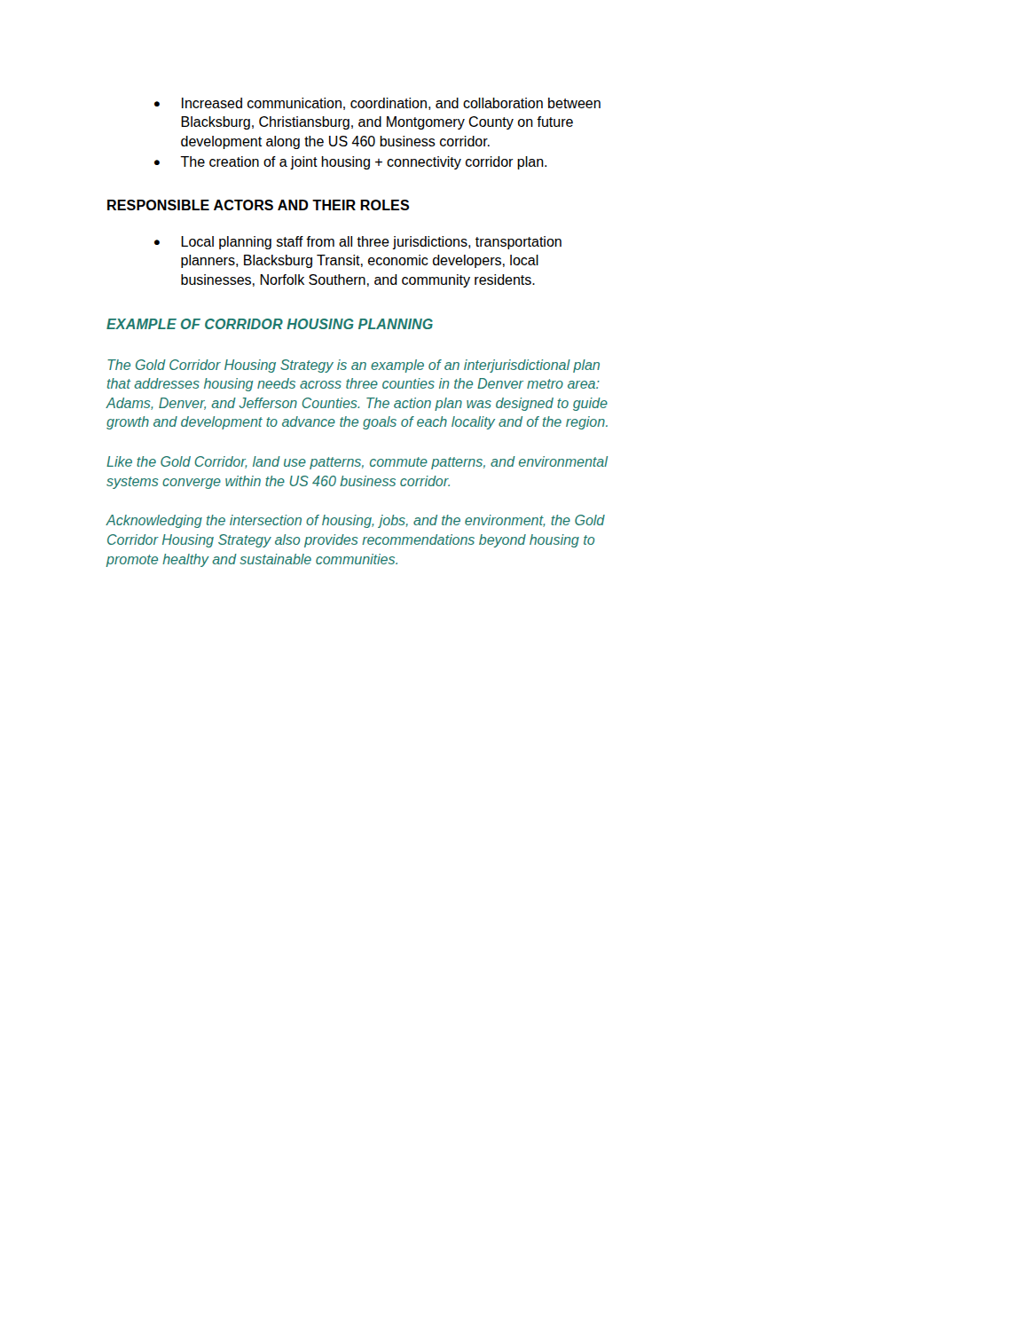Increased communication, coordination, and collaboration between Blacksburg, Christiansburg, and Montgomery County on future development along the US 460 business corridor.
The creation of a joint housing + connectivity corridor plan.
RESPONSIBLE ACTORS AND THEIR ROLES
Local planning staff from all three jurisdictions, transportation planners, Blacksburg Transit, economic developers, local businesses, Norfolk Southern, and community residents.
EXAMPLE OF CORRIDOR HOUSING PLANNING
The Gold Corridor Housing Strategy is an example of an interjurisdictional plan that addresses housing needs across three counties in the Denver metro area: Adams, Denver, and Jefferson Counties. The action plan was designed to guide growth and development to advance the goals of each locality and of the region.
Like the Gold Corridor, land use patterns, commute patterns, and environmental systems converge within the US 460 business corridor.
Acknowledging the intersection of housing, jobs, and the environment, the Gold Corridor Housing Strategy also provides recommendations beyond housing to promote healthy and sustainable communities.